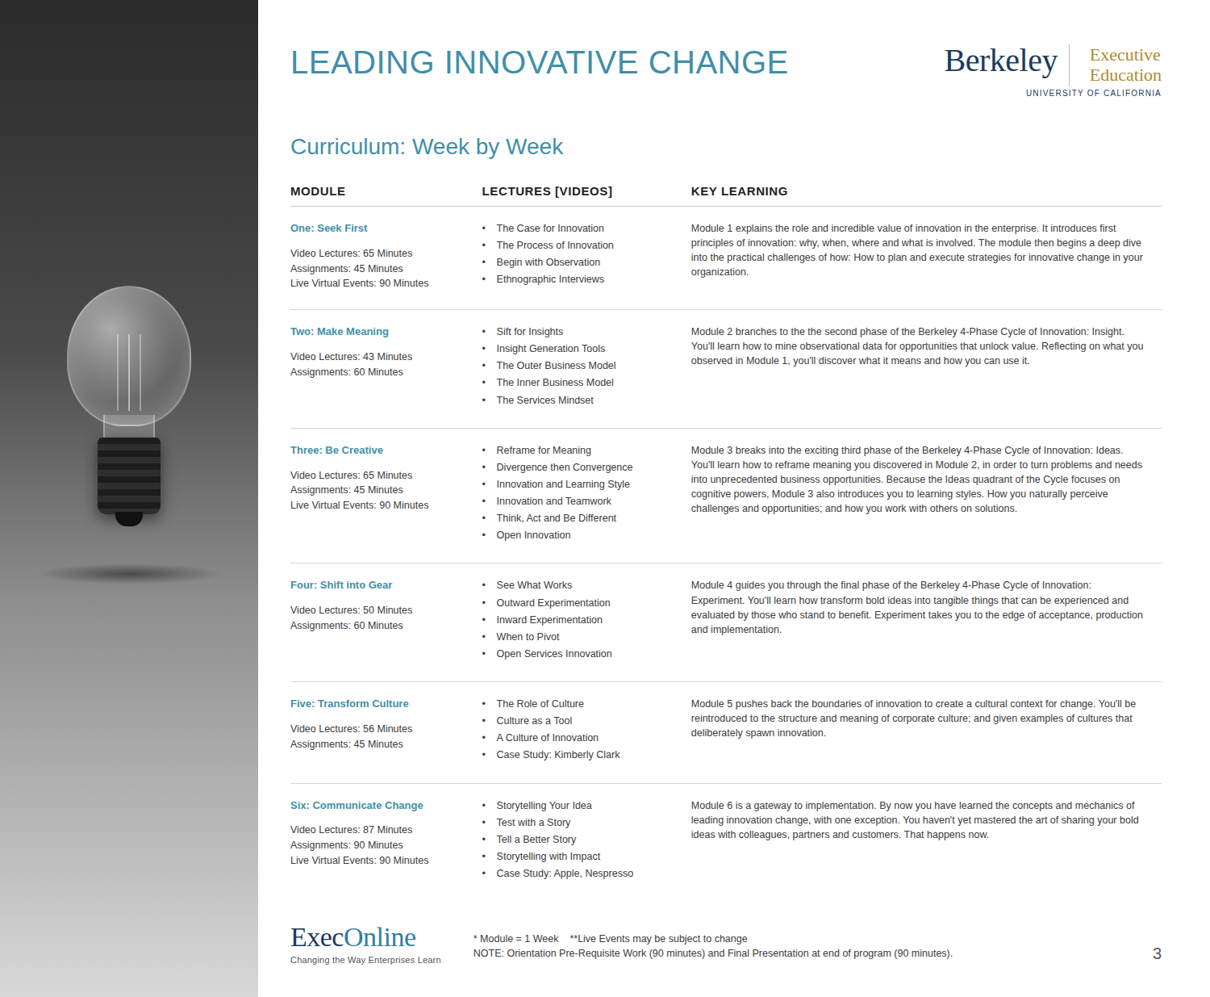LEADING INNOVATIVE CHANGE
Berkeley Executive
Education
UNIVERSITY OF CALIFORNIA
Curriculum: Week by Week
| MODULE | LECTURES [VIDEOS] | KEY LEARNING |
| --- | --- | --- |
| One: Seek First Video Lectures: 65 Minutes Assignments: 45 Minutes Live Virtual Events: 90 Minutes | The Case for Innovation The Process of Innovation Begin with Observation Ethnographic Interviews | Module 1 explains the role and incredible value of innovation in the enterprise. It introduces first principles of innovation: why, when, where and what is involved. The module then begins a deep dive into the practical challenges of how: How to plan and execute strategies for innovative change in your organization. |
| Two: Make Meaning Video Lectures: 43 Minutes Assignments: 60 Minutes | Sift for Insights Insight Generation Tools The Outer Business Model The Inner Business Model The Services Mindset | Module 2 branches to the the second phase of the Berkeley 4-Phase Cycle of Innovation: Insight. You'll learn how to mine observational data for opportunities that unlock value. Reflecting on what you observed in Module 1, you'll discover what it means and how you can use it. |
| Three: Be Creative Video Lectures: 65 Minutes Assignments: 45 Minutes Live Virtual Events: 90 Minutes | Reframe for Meaning Divergence then Convergence Innovation and Learning Style Innovation and Teamwork Think, Act and Be Different Open Innovation | Module 3 breaks into the exciting third phase of the Berkeley 4-Phase Cycle of Innovation: Ideas. You'll learn how to reframe meaning you discovered in Module 2, in order to turn problems and needs into unprecedented business opportunities. Because the Ideas quadrant of the Cycle focuses on cognitive powers, Module 3 also introduces you to learning styles. How you naturally perceive challenges and opportunities; and how you work with others on solutions. |
| Four: Shift into Gear Video Lectures: 50 Minutes Assignments: 60 Minutes | See What Works Outward Experimentation Inward Experimentation When to Pivot Open Services Innovation | Module 4 guides you through the final phase of the Berkeley 4-Phase Cycle of Innovation: Experiment. You'll learn how transform bold ideas into tangible things that can be experienced and evaluated by those who stand to benefit. Experiment takes you to the edge of acceptance, production and implementation. |
| Five: Transform Culture Video Lectures: 56 Minutes Assignments: 45 Minutes | The Role of Culture Culture as a Tool A Culture of Innovation Case Study: Kimberly Clark | Module 5 pushes back the boundaries of innovation to create a cultural context for change. You'll be reintroduced to the structure and meaning of corporate culture; and given examples of cultures that deliberately spawn innovation. |
| Six: Communicate Change Video Lectures: 87 Minutes Assignments: 90 Minutes Live Virtual Events: 90 Minutes | Storytelling Your Idea Test with a Story Tell a Better Story Storytelling with Impact Case Study: Apple, Nespresso | Module 6 is a gateway to implementation. By now you have learned the concepts and mechanics of leading innovation change, with one exception. You haven't yet mastered the art of sharing your bold ideas with colleagues, partners and customers. That happens now. |
ExecOnline
Changing the Way Enterprises Learn
* Module = 1 Week **Live Events may be subject to change
NOTE: Orientation Pre-Requisite Work (90 minutes) and Final Presentation at end of program (90 minutes).
3